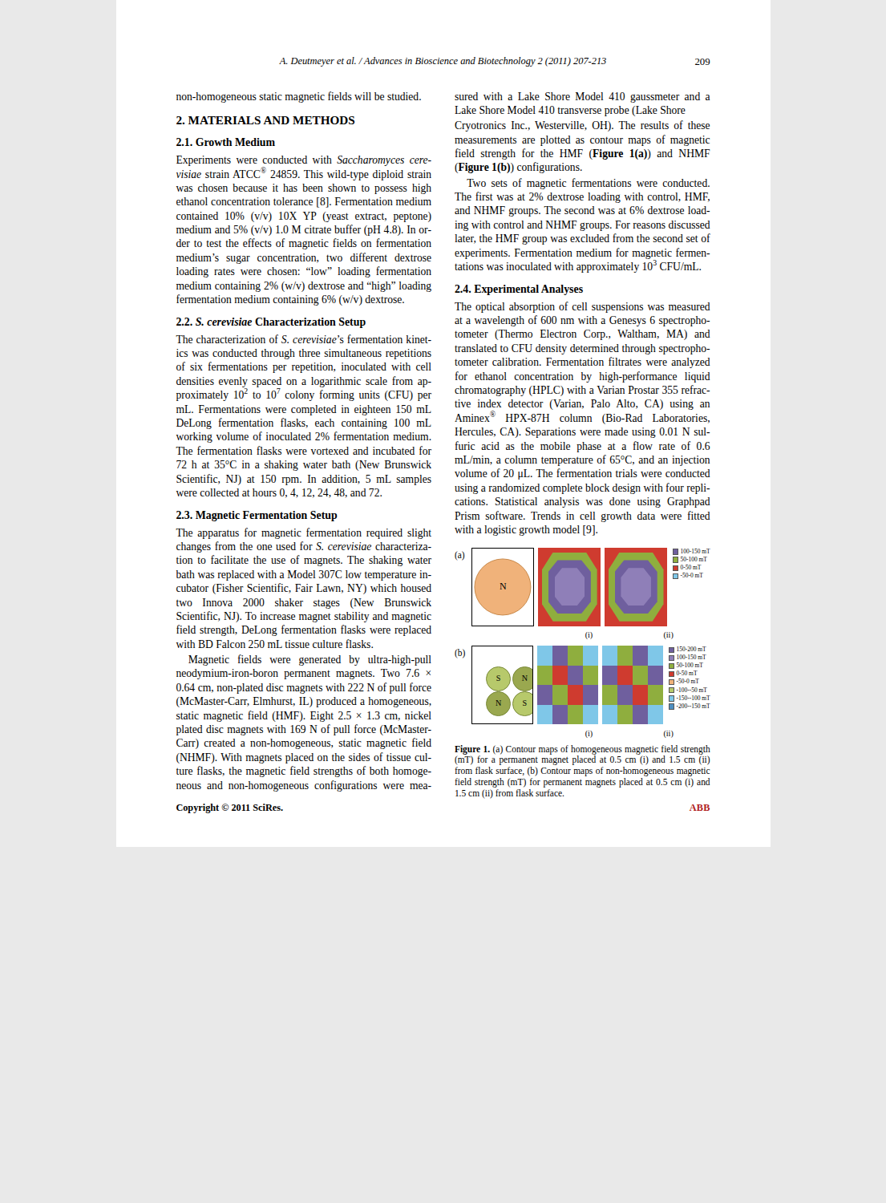A. Deutmeyer et al. / Advances in Bioscience and Biotechnology 2 (2011) 207-213
209
non-homogeneous static magnetic fields will be studied.
2. MATERIALS AND METHODS
2.1. Growth Medium
Experiments were conducted with Saccharomyces cerevisiae strain ATCC® 24859. This wild-type diploid strain was chosen because it has been shown to possess high ethanol concentration tolerance [8]. Fermentation medium contained 10% (v/v) 10X YP (yeast extract, peptone) medium and 5% (v/v) 1.0 M citrate buffer (pH 4.8). In order to test the effects of magnetic fields on fermentation medium’s sugar concentration, two different dextrose loading rates were chosen: “low” loading fermentation medium containing 2% (w/v) dextrose and “high” loading fermentation medium containing 6% (w/v) dextrose.
2.2. S. cerevisiae Characterization Setup
The characterization of S. cerevisiae’s fermentation kinetics was conducted through three simultaneous repetitions of six fermentations per repetition, inoculated with cell densities evenly spaced on a logarithmic scale from approximately 102 to 107 colony forming units (CFU) per mL. Fermentations were completed in eighteen 150 mL DeLong fermentation flasks, each containing 100 mL working volume of inoculated 2% fermentation medium. The fermentation flasks were vortexed and incubated for 72 h at 35°C in a shaking water bath (New Brunswick Scientific, NJ) at 150 rpm. In addition, 5 mL samples were collected at hours 0, 4, 12, 24, 48, and 72.
2.3. Magnetic Fermentation Setup
The apparatus for magnetic fermentation required slight changes from the one used for S. cerevisiae characterization to facilitate the use of magnets. The shaking water bath was replaced with a Model 307C low temperature incubator (Fisher Scientific, Fair Lawn, NY) which housed two Innova 2000 shaker stages (New Brunswick Scientific, NJ). To increase magnet stability and magnetic field strength, DeLong fermentation flasks were replaced with BD Falcon 250 mL tissue culture flasks.
Magnetic fields were generated by ultra-high-pull neodymium-iron-boron permanent magnets. Two 7.6 × 0.64 cm, non-plated disc magnets with 222 N of pull force (McMaster-Carr, Elmhurst, IL) produced a homogeneous, static magnetic field (HMF). Eight 2.5 × 1.3 cm, nickel plated disc magnets with 169 N of pull force (McMaster-Carr) created a non-homogeneous, static magnetic field (NHMF). With magnets placed on the sides of tissue culture flasks, the magnetic field strengths of both homogeneous and non-homogeneous configurations were measured with a Lake Shore Model 410 gaussmeter and a Lake Shore Model 410 transverse probe (Lake Shore
Cryotronics Inc., Westerville, OH). The results of these measurements are plotted as contour maps of magnetic field strength for the HMF (Figure 1(a)) and NHMF (Figure 1(b)) configurations.
Two sets of magnetic fermentations were conducted. The first was at 2% dextrose loading with control, HMF, and NHMF groups. The second was at 6% dextrose loading with control and NHMF groups. For reasons discussed later, the HMF group was excluded from the second set of experiments. Fermentation medium for magnetic fermentations was inoculated with approximately 103 CFU/mL.
2.4. Experimental Analyses
The optical absorption of cell suspensions was measured at a wavelength of 600 nm with a Genesys 6 spectrophotometer (Thermo Electron Corp., Waltham, MA) and translated to CFU density determined through spectrophotometer calibration. Fermentation filtrates were analyzed for ethanol concentration by high-performance liquid chromatography (HPLC) with a Varian Prostar 355 refractive index detector (Varian, Palo Alto, CA) using an Aminex® HPX-87H column (Bio-Rad Laboratories, Hercules, CA). Separations were made using 0.01 N sulfuric acid as the mobile phase at a flow rate of 0.6 mL/min, a column temperature of 65°C, and an injection volume of 20 μL. The fermentation trials were conducted using a randomized complete block design with four replications. Statistical analysis was done using Graphpad Prism software. Trends in cell growth data were fitted with a logistic growth model [9].
(a)
N
100-150 mT
50-100 mT
0-50 mT
-50-0 mT
(i)
(ii)
(b)
S
N
N
S
150-200 mT
100-150 mT
50-100 mT
0-50 mT
-50-0 mT
-100--50 mT
-150--100 mT
-200--150 mT
(i)
(ii)
Figure 1. (a) Contour maps of homogeneous magnetic field strength (mT) for a permanent magnet placed at 0.5 cm (i) and 1.5 cm (ii) from flask surface, (b) Contour maps of non-homogeneous magnetic field strength (mT) for permanent magnets placed at 0.5 cm (i) and 1.5 cm (ii) from flask surface.
Copyright © 2011 SciRes. ABB